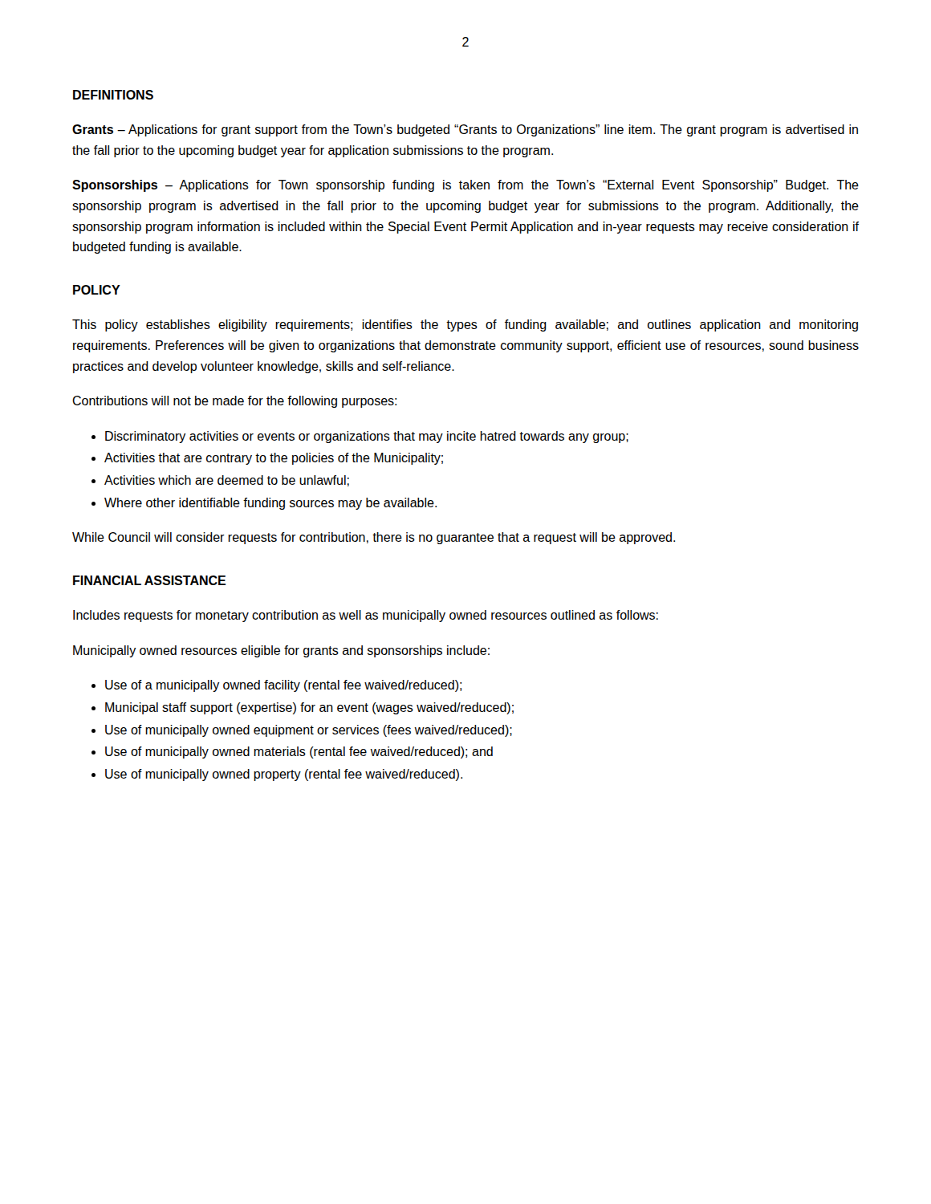2
DEFINITIONS
Grants – Applications for grant support from the Town’s budgeted “Grants to Organizations” line item. The grant program is advertised in the fall prior to the upcoming budget year for application submissions to the program.
Sponsorships – Applications for Town sponsorship funding is taken from the Town’s “External Event Sponsorship” Budget. The sponsorship program is advertised in the fall prior to the upcoming budget year for submissions to the program. Additionally, the sponsorship program information is included within the Special Event Permit Application and in-year requests may receive consideration if budgeted funding is available.
POLICY
This policy establishes eligibility requirements; identifies the types of funding available; and outlines application and monitoring requirements. Preferences will be given to organizations that demonstrate community support, efficient use of resources, sound business practices and develop volunteer knowledge, skills and self-reliance.
Contributions will not be made for the following purposes:
Discriminatory activities or events or organizations that may incite hatred towards any group;
Activities that are contrary to the policies of the Municipality;
Activities which are deemed to be unlawful;
Where other identifiable funding sources may be available.
While Council will consider requests for contribution, there is no guarantee that a request will be approved.
FINANCIAL ASSISTANCE
Includes requests for monetary contribution as well as municipally owned resources outlined as follows:
Municipally owned resources eligible for grants and sponsorships include:
Use of a municipally owned facility (rental fee waived/reduced);
Municipal staff support (expertise) for an event (wages waived/reduced);
Use of municipally owned equipment or services (fees waived/reduced);
Use of municipally owned materials (rental fee waived/reduced); and
Use of municipally owned property (rental fee waived/reduced).